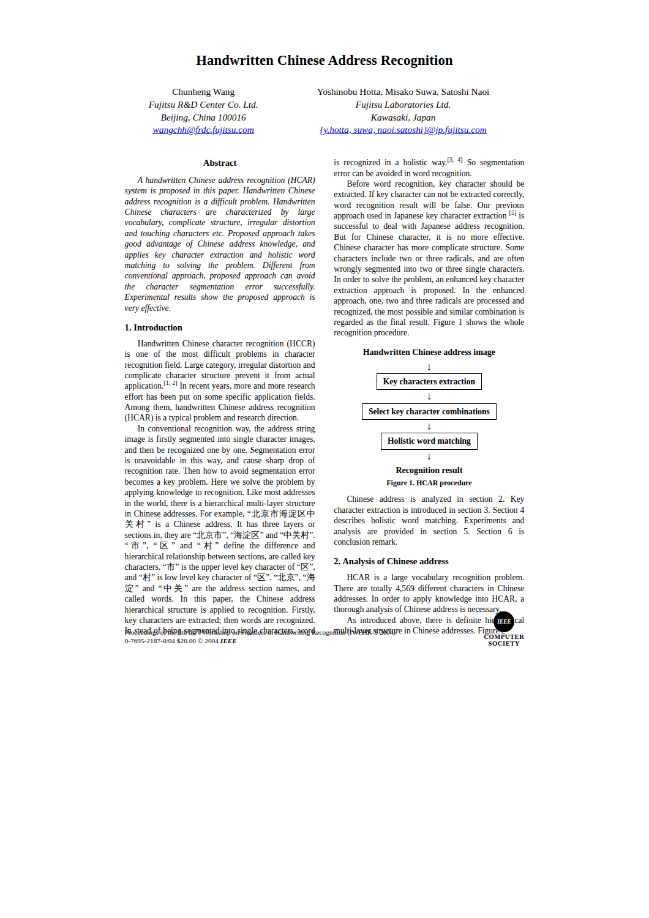Handwritten Chinese Address Recognition
| Chunheng Wang Fujitsu R&D Center Co. Ltd. Beijing, China 100016 wangchh@frdc.fujitsu.com | Yoshinobu Hotta, Misako Suwa, Satoshi Naoi Fujitsu Laboratories Ltd. Kawasaki, Japan {y.hotta, suwa, naoi.satoshi}@jp.fujitsu.com |
Abstract
A handwritten Chinese address recognition (HCAR) system is proposed in this paper. Handwritten Chinese address recognition is a difficult problem. Handwritten Chinese characters are characterized by large vocabulary, complicate structure, irregular distortion and touching characters etc. Proposed approach takes good advantage of Chinese address knowledge, and applies key character extraction and holistic word matching to solving the problem. Different from conventional approach, proposed approach can avoid the character segmentation error successfully. Experimental results show the proposed approach is very effective.
1. Introduction
Handwritten Chinese character recognition (HCCR) is one of the most difficult problems in character recognition field. Large category, irregular distortion and complicate character structure prevent it from actual application.[1, 2] In recent years, more and more research effort has been put on some specific application fields. Among them, handwritten Chinese address recognition (HCAR) is a typical problem and research direction.
In conventional recognition way, the address string image is firstly segmented into single character images, and then be recognized one by one. Segmentation error is unavoidable in this way, and cause sharp drop of recognition rate. Then how to avoid segmentation error becomes a key problem. Here we solve the problem by applying knowledge to recognition. Like most addresses in the world, there is a hierarchical multi-layer structure in Chinese addresses. For example, “北京市海淀区中关村” is a Chinese address. It has three layers or sections in, they are “北京市”, “海淀区” and “中关村”. “市”, “区” and “村” define the difference and hierarchical relationship between sections, are called key characters. “市” is the upper level key character of “区”, and “村” is low level key character of “区”. “北京”, “海淀” and “中关” are the address section names, and called words. In this paper, the Chinese address hierarchical structure is applied to recognition. Firstly, key characters are extracted; then words are recognized. In stead of being segmented into single characters, word is recognized in a holistic way.[3, 4] So segmentation error can be avoided in word recognition.
Before word recognition, key character should be extracted. If key character can not be extracted correctly, word recognition result will be false. Our previous approach used in Japanese key character extraction [5] is successful to deal with Japanese address recognition. But for Chinese character, it is no more effective. Chinese character has more complicate structure. Some characters include two or three radicals, and are often wrongly segmented into two or three single characters. In order to solve the problem, an enhanced key character extraction approach is proposed. In the enhanced approach, one, two and three radicals are processed and recognized, the most possible and similar combination is regarded as the final result. Figure 1 shows the whole recognition procedure.
Handwritten Chinese address image
↓
Key characters extraction
↓
Select key character combinations
↓
Holistic word matching
↓
Recognition result
Figure 1. HCAR procedure
Chinese address is analyzed in section 2. Key character extraction is introduced in section 3. Section 4 describes holistic word matching. Experiments and analysis are provided in section 5. Section 6 is conclusion remark.
2. Analysis of Chinese address
HCAR is a large vocabulary recognition problem. There are totally 4,569 different characters in Chinese addresses. In order to apply knowledge into HCAR, a thorough analysis of Chinese address is necessary.
As introduced above, there is definite hierarchical multi-layer structure in Chinese addresses. Figure 2
Proceedings of the 9th Int’l Workshop on Frontiers in Handwriting Recognition (IWFHR-9 2004)
0-7695-2187-8/04 $20.00 © 2004 IEEE
IEEE COMPUTER
SOCIETY